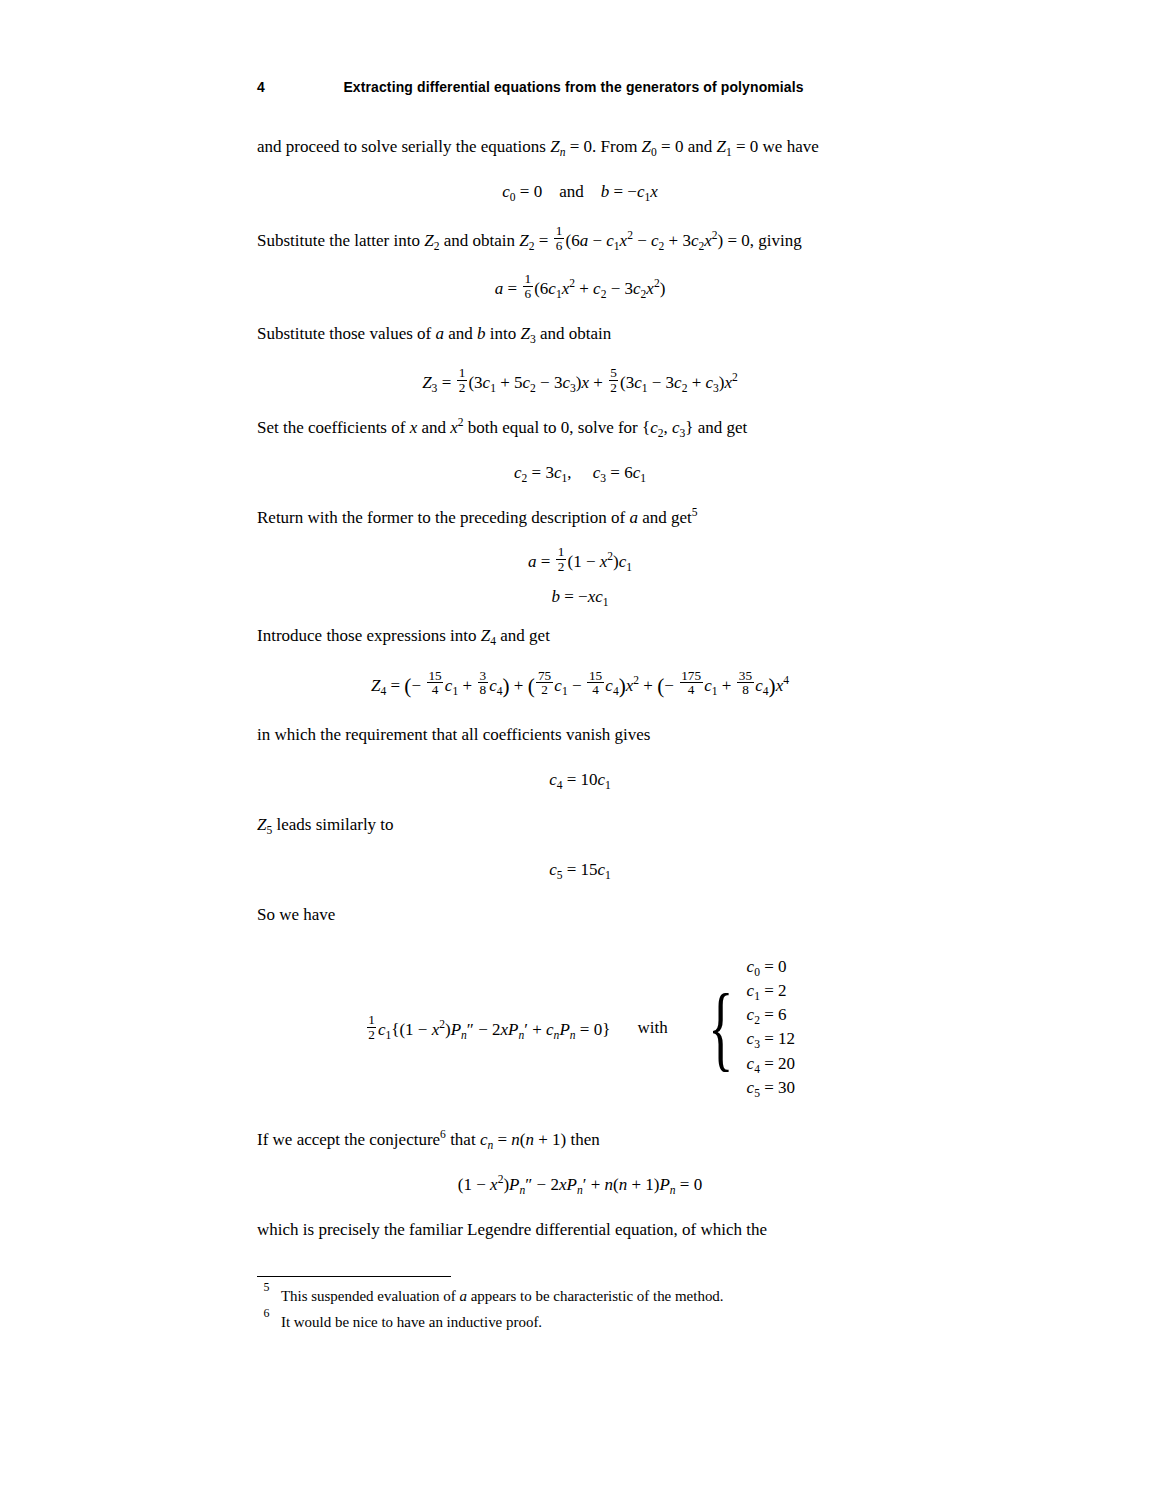4 Extracting differential equations from the generators of polynomials
and proceed to solve serially the equations Zn = 0. From Z0 = 0 and Z1 = 0 we have
c0 = 0 and b = −c1x
Substitute the latter into Z2 and obtain Z2 = 16(6a − c1x2 − c2 + 3c2x2) = 0, giving
a = 16(6c1x2 + c2 − 3c2x2)
Substitute those values of a and b into Z3 and obtain
Z3 = 12(3c1 + 5c2 − 3c3)x + 52(3c1 − 3c2 + c3)x2
Set the coefficients of x and x2 both equal to 0, solve for {c2, c3} and get
c2 = 3c1, c3 = 6c1
Return with the former to the preceding description of a and get5
a = 12(1 − x2)c1
b = −xc1
Introduce those expressions into Z4 and get
Z4 = (− 154 c1 + 38 c4) + (752 c1 − 154 c4) x2 + (− 1754 c1 + 358 c4) x4
in which the requirement that all coefficients vanish gives
c4 = 10c1
Z5 leads similarly to
c5 = 15c1
So we have
12 c1{(1 − x2)Pn″ − 2xPn′ + cnPn = 0}
with
{ c0 = 0
c1 = 2
c2 = 6
c3 = 12
c4 = 20
c5 = 30
If we accept the conjecture6 that cn = n(n + 1) then
(1 − x2)Pn″ − 2xPn′ + n(n + 1)Pn = 0
which is precisely the familiar Legendre differential equation, of which the
5This suspended evaluation of a appears to be characteristic of the method.
6It would be nice to have an inductive proof.